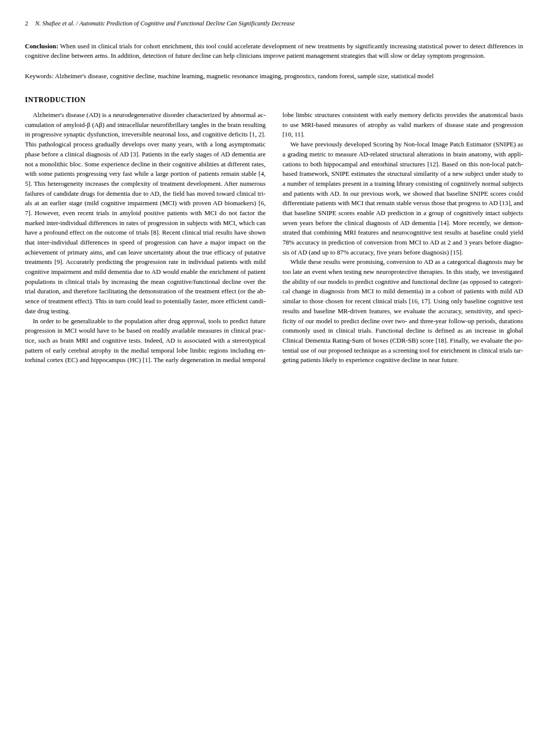2 N. Shafiee et al. / Automatic Prediction of Cognitive and Functional Decline Can Significantly Decrease
Conclusion: When used in clinical trials for cohort enrichment, this tool could accelerate development of new treatments by significantly increasing statistical power to detect differences in cognitive decline between arms. In addition, detection of future decline can help clinicians improve patient management strategies that will slow or delay symptom progression.
Keywords: Alzheimer's disease, cognitive decline, machine learning, magnetic resonance imaging, prognostics, random forest, sample size, statistical model
INTRODUCTION
Alzheimer's disease (AD) is a neurodegenerative disorder characterized by abnormal accumulation of amyloid-β (Aβ) and intracellular neurofibrillary tangles in the brain resulting in progressive synaptic dysfunction, irreversible neuronal loss, and cognitive deficits [1, 2]. This pathological process gradually develops over many years, with a long asymptomatic phase before a clinical diagnosis of AD [3]. Patients in the early stages of AD dementia are not a monolithic bloc. Some experience decline in their cognitive abilities at different rates, with some patients progressing very fast while a large portion of patients remain stable [4, 5]. This heterogeneity increases the complexity of treatment development. After numerous failures of candidate drugs for dementia due to AD, the field has moved toward clinical trials at an earlier stage (mild cognitive impairment (MCI) with proven AD biomarkers) [6, 7]. However, even recent trials in amyloid positive patients with MCI do not factor the marked inter-individual differences in rates of progression in subjects with MCI, which can have a profound effect on the outcome of trials [8]. Recent clinical trial results have shown that inter-individual differences in speed of progression can have a major impact on the achievement of primary aims, and can leave uncertainty about the true efficacy of putative treatments [9]. Accurately predicting the progression rate in individual patients with mild cognitive impairment and mild dementia due to AD would enable the enrichment of patient populations in clinical trials by increasing the mean cognitive/functional decline over the trial duration, and therefore facilitating the demonstration of the treatment effect (or the absence of treatment effect). This in turn could lead to potentially faster, more efficient candidate drug testing.
In order to be generalizable to the population after drug approval, tools to predict future progression in MCI would have to be based on readily available measures in clinical practice, such as brain MRI and cognitive tests. Indeed, AD is associated with a stereotypical pattern of early cerebral atrophy in the medial temporal lobe limbic regions including entorhinal cortex (EC) and hippocampus (HC) [1]. The early degeneration in medial temporal lobe limbic structures consistent with early memory deficits provides the anatomical basis to use MRI-based measures of atrophy as valid markers of disease state and progression [10, 11].
We have previously developed Scoring by Non-local Image Patch Estimator (SNIPE) as a grading metric to measure AD-related structural alterations in brain anatomy, with applications to both hippocampal and entorhinal structures [12]. Based on this non-local patch-based framework, SNIPE estimates the structural similarity of a new subject under study to a number of templates present in a training library consisting of cognitively normal subjects and patients with AD. In our previous work, we showed that baseline SNIPE scores could differentiate patients with MCI that remain stable versus those that progress to AD [13], and that baseline SNIPE scores enable AD prediction in a group of cognitively intact subjects seven years before the clinical diagnosis of AD dementia [14]. More recently, we demonstrated that combining MRI features and neurocognitive test results at baseline could yield 78% accuracy in prediction of conversion from MCI to AD at 2 and 3 years before diagnosis of AD (and up to 87% accuracy, five years before diagnosis) [15].
While these results were promising, conversion to AD as a categorical diagnosis may be too late an event when testing new neuroprotective therapies. In this study, we investigated the ability of our models to predict cognitive and functional decline (as opposed to categorical change in diagnosis from MCI to mild dementia) in a cohort of patients with mild AD similar to those chosen for recent clinical trials [16, 17]. Using only baseline cognitive test results and baseline MR-driven features, we evaluate the accuracy, sensitivity, and specificity of our model to predict decline over two- and three-year follow-up periods, durations commonly used in clinical trials. Functional decline is defined as an increase in global Clinical Dementia Rating-Sum of boxes (CDR-SB) score [18]. Finally, we evaluate the potential use of our proposed technique as a screening tool for enrichment in clinical trials targeting patients likely to experience cognitive decline in near future.